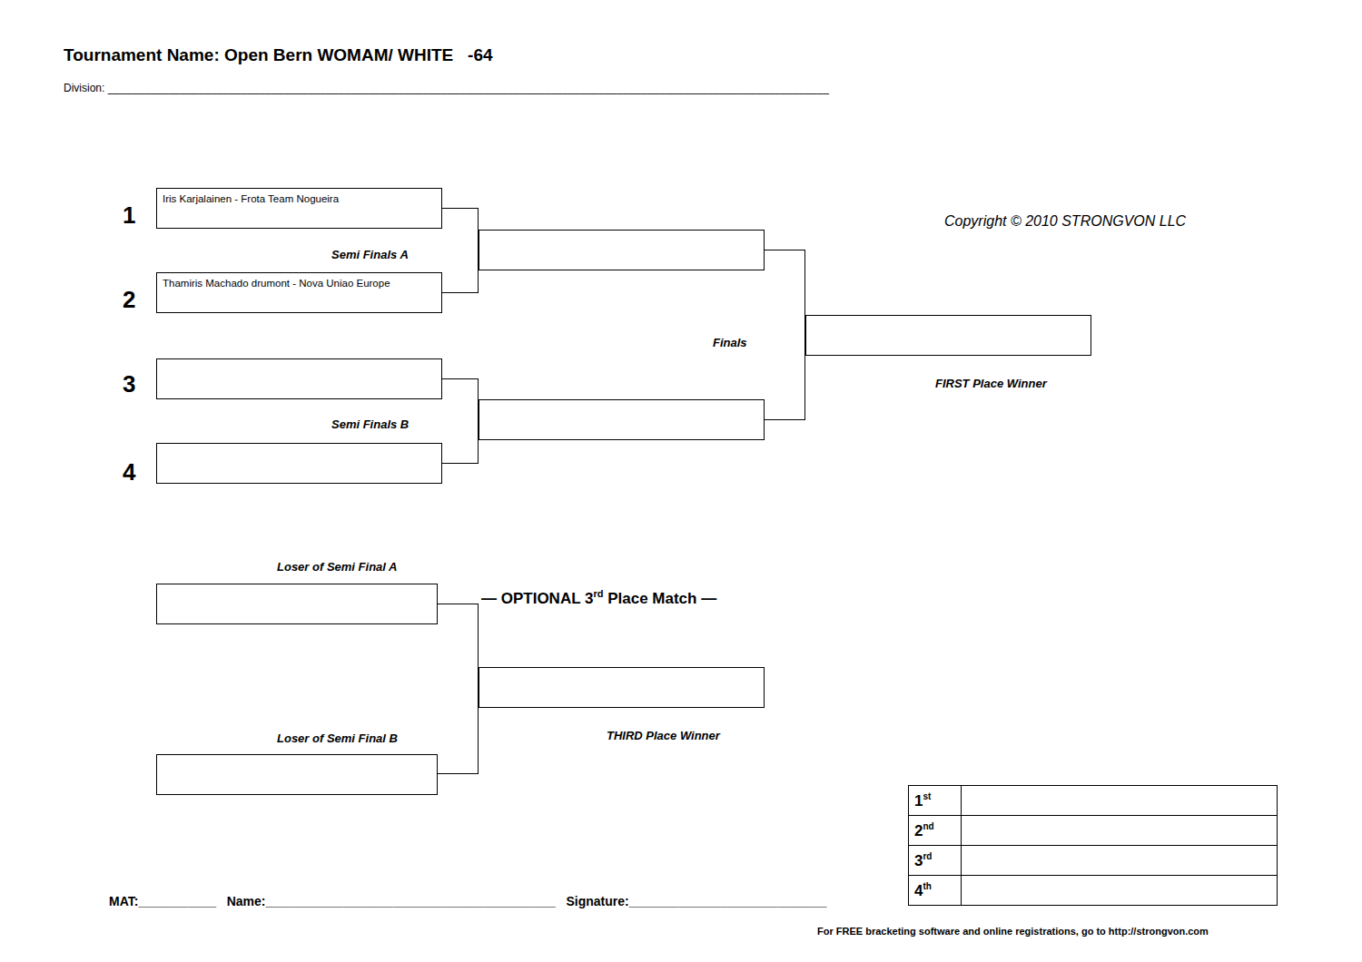Tournament Name: Open Bern WOMAM/ WHITE -64
Division: _______________________________________________________________________________________________________________________
Copyright © 2010 STRONGVON LLC
1
2
3
4
Iris Karjalainen - Frota Team Nogueira
Thamiris Machado drumont - Nova Uniao Europe
Semi Finals A
Semi Finals B
Finals
FIRST Place Winner
Loser of Semi Final A
— OPTIONAL 3rd Place Match —
THIRD Place Winner
Loser of Semi Final B
| 1 st | |
| 2 nd | |
| 3 rd | |
| 4 th | |
MAT:___________ Name:_________________________________________ Signature:____________________________
For FREE bracketing software and online registrations, go to http://strongvon.com